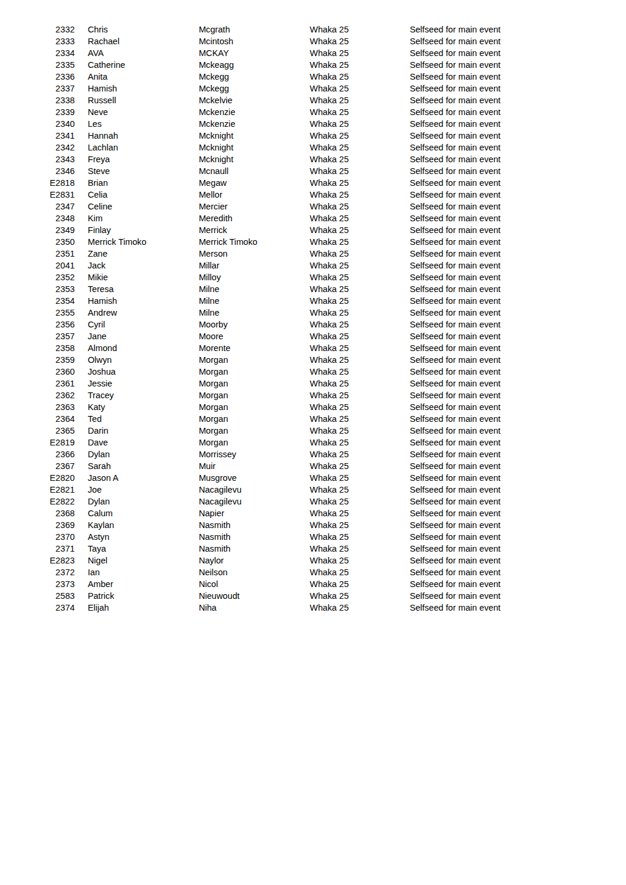| 2332 | Chris | Mcgrath | Whaka 25 | Selfseed for main event |
| 2333 | Rachael | Mcintosh | Whaka 25 | Selfseed for main event |
| 2334 | AVA | MCKAY | Whaka 25 | Selfseed for main event |
| 2335 | Catherine | Mckeagg | Whaka 25 | Selfseed for main event |
| 2336 | Anita | Mckegg | Whaka 25 | Selfseed for main event |
| 2337 | Hamish | Mckegg | Whaka 25 | Selfseed for main event |
| 2338 | Russell | Mckelvie | Whaka 25 | Selfseed for main event |
| 2339 | Neve | Mckenzie | Whaka 25 | Selfseed for main event |
| 2340 | Les | Mckenzie | Whaka 25 | Selfseed for main event |
| 2341 | Hannah | Mcknight | Whaka 25 | Selfseed for main event |
| 2342 | Lachlan | Mcknight | Whaka 25 | Selfseed for main event |
| 2343 | Freya | Mcknight | Whaka 25 | Selfseed for main event |
| 2346 | Steve | Mcnaull | Whaka 25 | Selfseed for main event |
| E2818 | Brian | Megaw | Whaka 25 | Selfseed for main event |
| E2831 | Celia | Mellor | Whaka 25 | Selfseed for main event |
| 2347 | Celine | Mercier | Whaka 25 | Selfseed for main event |
| 2348 | Kim | Meredith | Whaka 25 | Selfseed for main event |
| 2349 | Finlay | Merrick | Whaka 25 | Selfseed for main event |
| 2350 | Merrick Timoko | Merrick Timoko | Whaka 25 | Selfseed for main event |
| 2351 | Zane | Merson | Whaka 25 | Selfseed for main event |
| 2041 | Jack | Millar | Whaka 25 | Selfseed for main event |
| 2352 | Mikie | Milloy | Whaka 25 | Selfseed for main event |
| 2353 | Teresa | Milne | Whaka 25 | Selfseed for main event |
| 2354 | Hamish | Milne | Whaka 25 | Selfseed for main event |
| 2355 | Andrew | Milne | Whaka 25 | Selfseed for main event |
| 2356 | Cyril | Moorby | Whaka 25 | Selfseed for main event |
| 2357 | Jane | Moore | Whaka 25 | Selfseed for main event |
| 2358 | Almond | Morente | Whaka 25 | Selfseed for main event |
| 2359 | Olwyn | Morgan | Whaka 25 | Selfseed for main event |
| 2360 | Joshua | Morgan | Whaka 25 | Selfseed for main event |
| 2361 | Jessie | Morgan | Whaka 25 | Selfseed for main event |
| 2362 | Tracey | Morgan | Whaka 25 | Selfseed for main event |
| 2363 | Katy | Morgan | Whaka 25 | Selfseed for main event |
| 2364 | Ted | Morgan | Whaka 25 | Selfseed for main event |
| 2365 | Darin | Morgan | Whaka 25 | Selfseed for main event |
| E2819 | Dave | Morgan | Whaka 25 | Selfseed for main event |
| 2366 | Dylan | Morrissey | Whaka 25 | Selfseed for main event |
| 2367 | Sarah | Muir | Whaka 25 | Selfseed for main event |
| E2820 | Jason A | Musgrove | Whaka 25 | Selfseed for main event |
| E2821 | Joe | Nacagilevu | Whaka 25 | Selfseed for main event |
| E2822 | Dylan | Nacagilevu | Whaka 25 | Selfseed for main event |
| 2368 | Calum | Napier | Whaka 25 | Selfseed for main event |
| 2369 | Kaylan | Nasmith | Whaka 25 | Selfseed for main event |
| 2370 | Astyn | Nasmith | Whaka 25 | Selfseed for main event |
| 2371 | Taya | Nasmith | Whaka 25 | Selfseed for main event |
| E2823 | Nigel | Naylor | Whaka 25 | Selfseed for main event |
| 2372 | Ian | Neilson | Whaka 25 | Selfseed for main event |
| 2373 | Amber | Nicol | Whaka 25 | Selfseed for main event |
| 2583 | Patrick | Nieuwoudt | Whaka 25 | Selfseed for main event |
| 2374 | Elijah | Niha | Whaka 25 | Selfseed for main event |